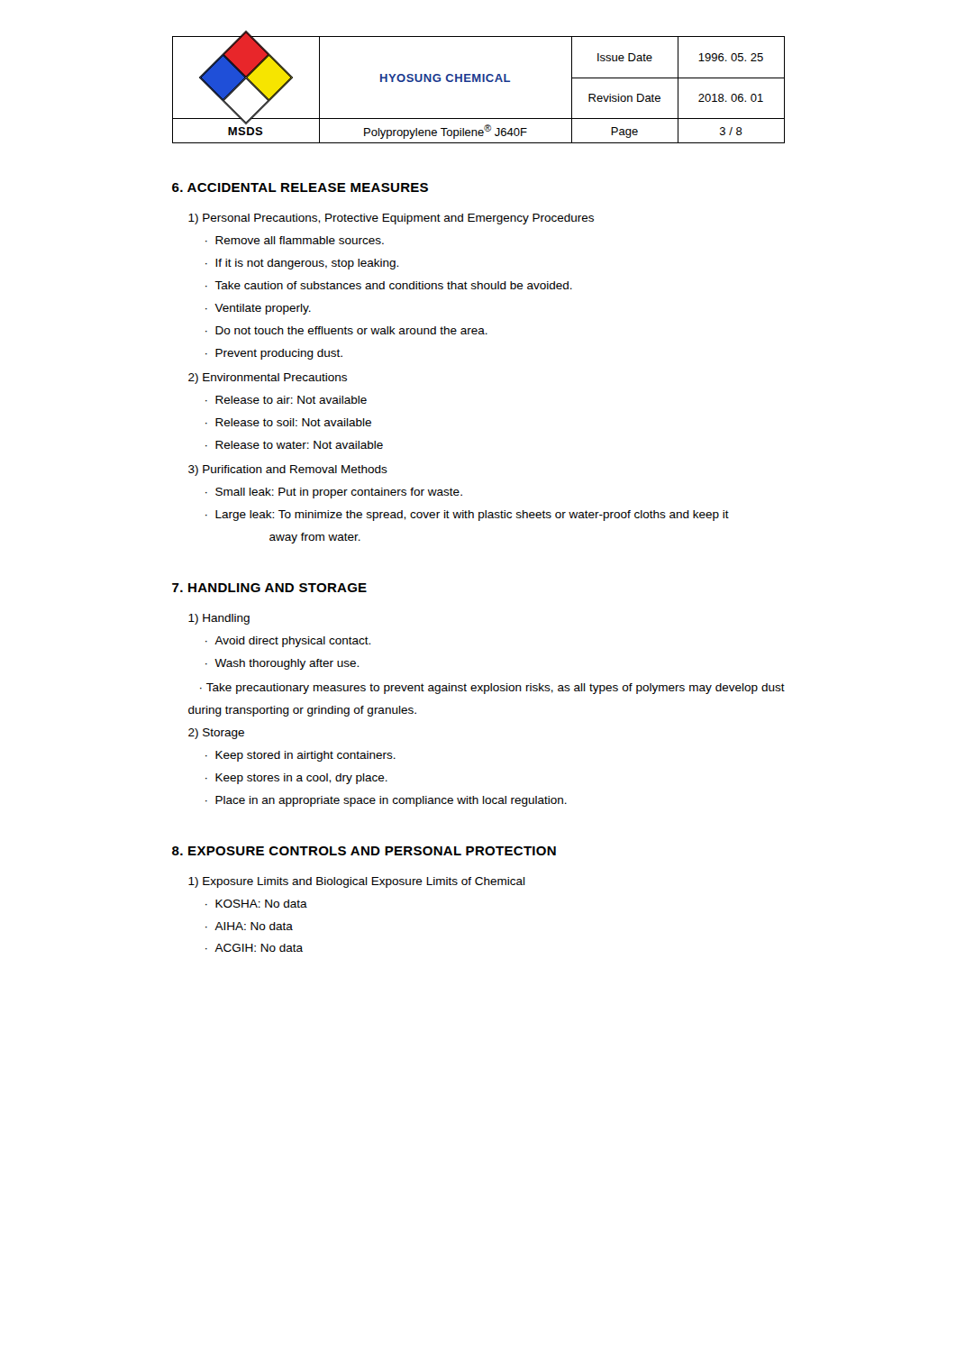| | HYOSUNG CHEMICAL | Issue Date | 1996. 05. 25 |
| Revision Date | 2018. 06. 01 |
| MSDS | Polypropylene Topilene ® J640F | Page | 3 / 8 |
6. ACCIDENTAL RELEASE MEASURES
1) Personal Precautions, Protective Equipment and Emergency Procedures
Remove all flammable sources.
If it is not dangerous, stop leaking.
Take caution of substances and conditions that should be avoided.
Ventilate properly.
Do not touch the effluents or walk around the area.
Prevent producing dust.
2) Environmental Precautions
Release to air: Not available
Release to soil: Not available
Release to water: Not available
3) Purification and Removal Methods
Small leak: Put in proper containers for waste.
Large leak: To minimize the spread, cover it with plastic sheets or water-proof cloths and keep it away from water.
7. HANDLING AND STORAGE
1) Handling
Avoid direct physical contact.
Wash thoroughly after use.
· Take precautionary measures to prevent against explosion risks, as all types of polymers may develop dust during transporting or grinding of granules.
2) Storage
Keep stored in airtight containers.
Keep stores in a cool, dry place.
Place in an appropriate space in compliance with local regulation.
8. EXPOSURE CONTROLS AND PERSONAL PROTECTION
1) Exposure Limits and Biological Exposure Limits of Chemical
KOSHA: No data
AIHA: No data
ACGIH: No data